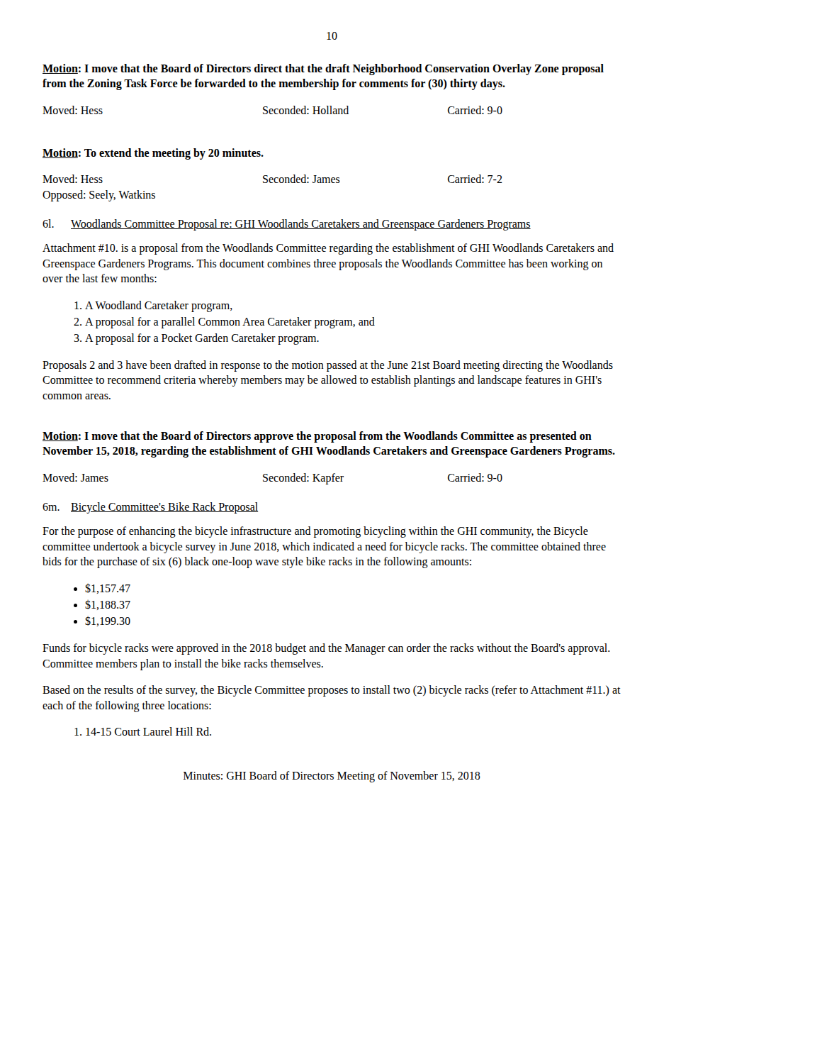10
Motion: I move that the Board of Directors direct that the draft Neighborhood Conservation Overlay Zone proposal from the Zoning Task Force be forwarded to the membership for comments for (30) thirty days.
Moved: Hess Seconded: Holland Carried: 9-0
Motion: To extend the meeting by 20 minutes.
Moved: Hess Seconded: James Carried: 7-2
Opposed: Seely, Watkins
6l. Woodlands Committee Proposal re: GHI Woodlands Caretakers and Greenspace Gardeners Programs
Attachment #10. is a proposal from the Woodlands Committee regarding the establishment of GHI Woodlands Caretakers and Greenspace Gardeners Programs. This document combines three proposals the Woodlands Committee has been working on over the last few months:
A Woodland Caretaker program,
A proposal for a parallel Common Area Caretaker program, and
A proposal for a Pocket Garden Caretaker program.
Proposals 2 and 3 have been drafted in response to the motion passed at the June 21st Board meeting directing the Woodlands Committee to recommend criteria whereby members may be allowed to establish plantings and landscape features in GHI's common areas.
Motion: I move that the Board of Directors approve the proposal from the Woodlands Committee as presented on November 15, 2018, regarding the establishment of GHI Woodlands Caretakers and Greenspace Gardeners Programs.
Moved: James Seconded: Kapfer Carried: 9-0
6m. Bicycle Committee's Bike Rack Proposal
For the purpose of enhancing the bicycle infrastructure and promoting bicycling within the GHI community, the Bicycle committee undertook a bicycle survey in June 2018, which indicated a need for bicycle racks. The committee obtained three bids for the purchase of six (6) black one-loop wave style bike racks in the following amounts:
$1,157.47
$1,188.37
$1,199.30
Funds for bicycle racks were approved in the 2018 budget and the Manager can order the racks without the Board's approval. Committee members plan to install the bike racks themselves.
Based on the results of the survey, the Bicycle Committee proposes to install two (2) bicycle racks (refer to Attachment #11.) at each of the following three locations:
14-15 Court Laurel Hill Rd.
Minutes: GHI Board of Directors Meeting of November 15, 2018